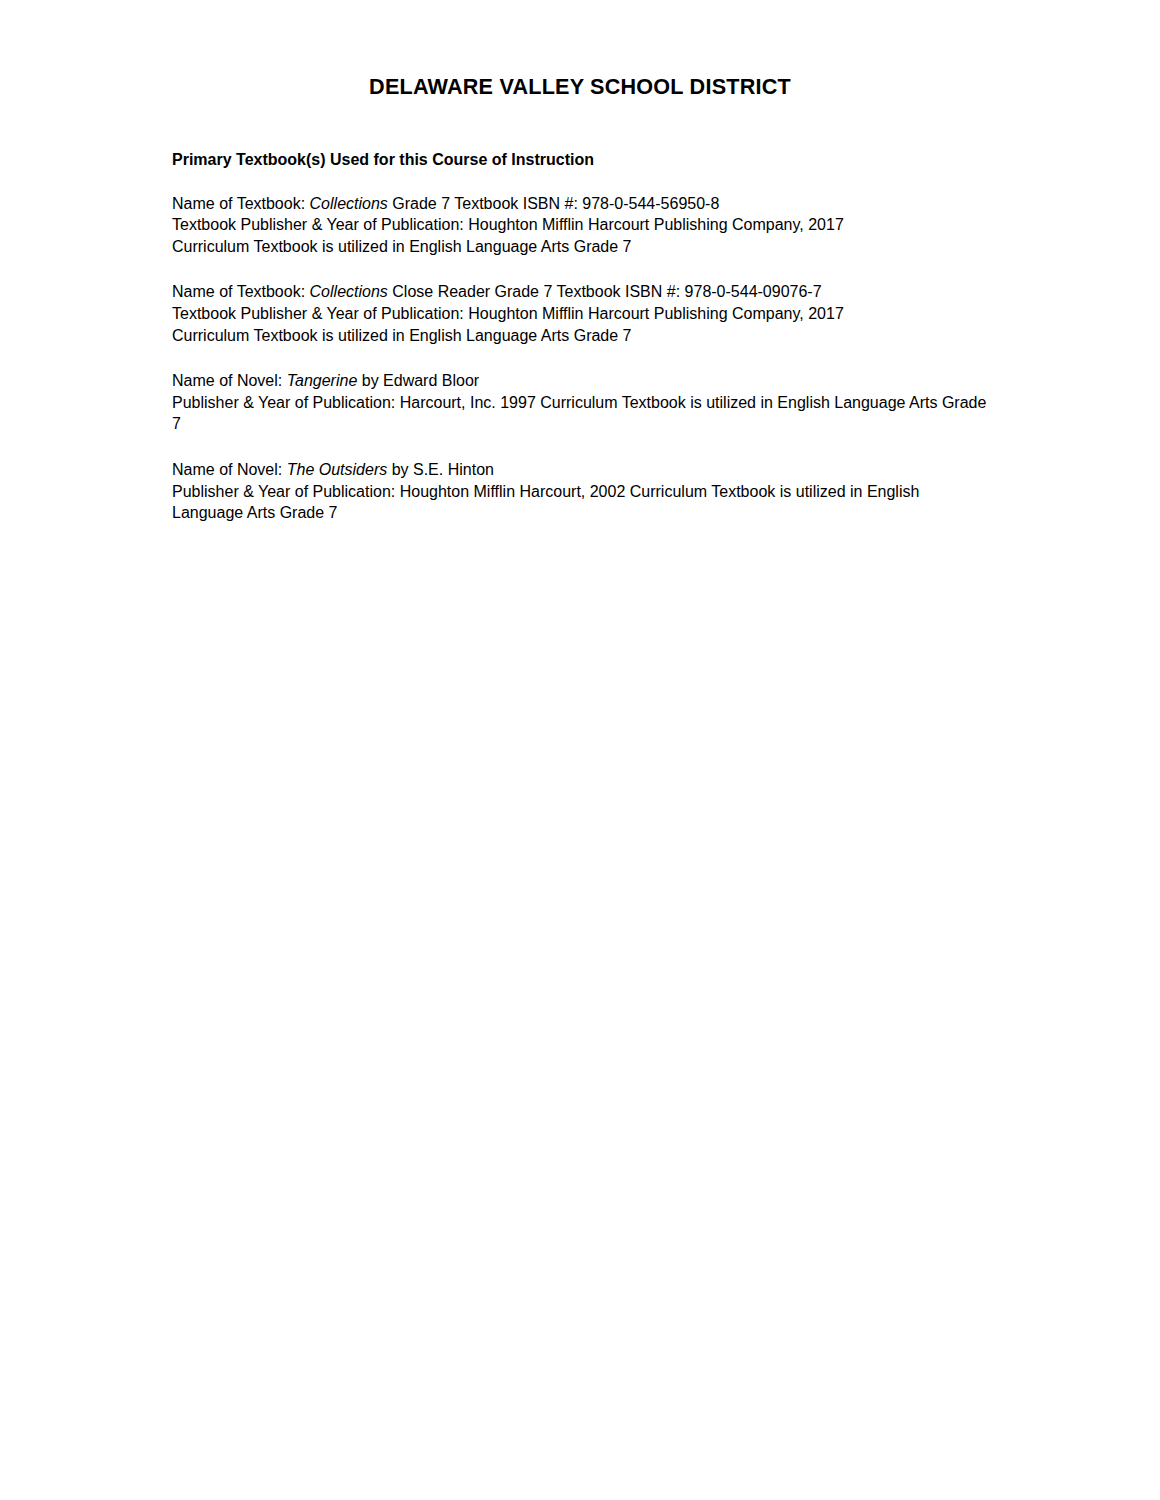DELAWARE VALLEY SCHOOL DISTRICT
Primary Textbook(s) Used for this Course of Instruction
Name of Textbook: Collections Grade 7 Textbook ISBN #: 978-0-544-56950-8
Textbook Publisher & Year of Publication: Houghton Mifflin Harcourt Publishing Company, 2017
Curriculum Textbook is utilized in English Language Arts Grade 7
Name of Textbook: Collections Close Reader Grade 7 Textbook ISBN #: 978-0-544-09076-7
Textbook Publisher & Year of Publication: Houghton Mifflin Harcourt Publishing Company, 2017
Curriculum Textbook is utilized in English Language Arts Grade 7
Name of Novel: Tangerine by Edward Bloor
Publisher & Year of Publication: Harcourt, Inc. 1997 Curriculum Textbook is utilized in English Language Arts Grade 7
Name of Novel: The Outsiders by S.E. Hinton
Publisher & Year of Publication: Houghton Mifflin Harcourt, 2002 Curriculum Textbook is utilized in English Language Arts Grade 7